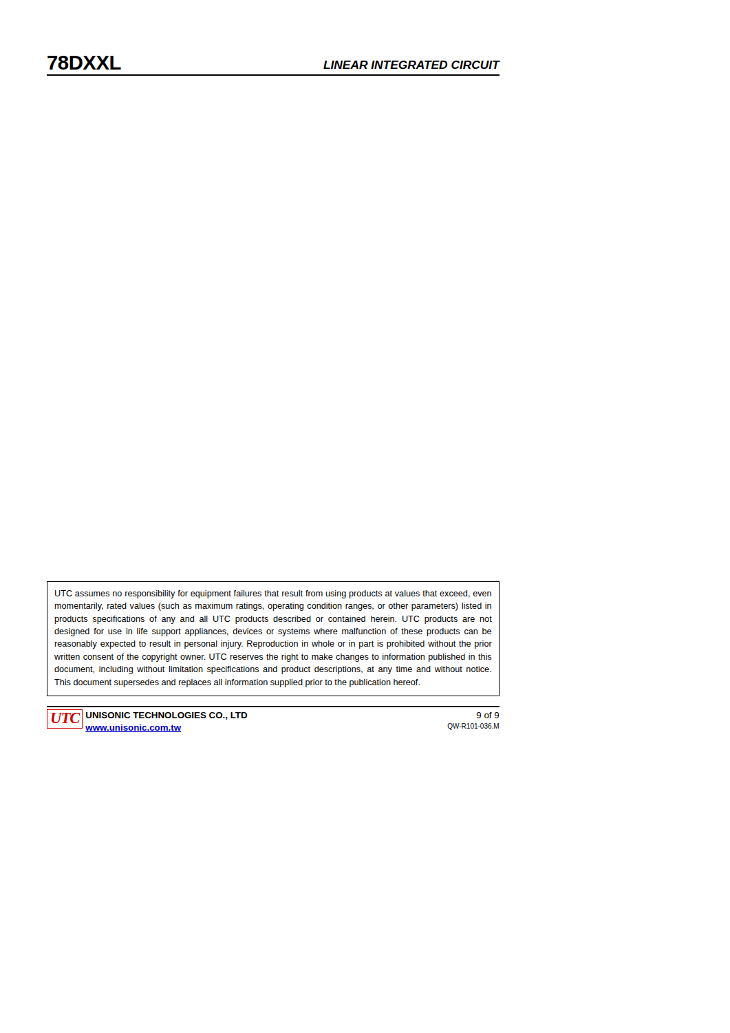78DXXL
LINEAR INTEGRATED CIRCUIT
UTC assumes no responsibility for equipment failures that result from using products at values that exceed, even momentarily, rated values (such as maximum ratings, operating condition ranges, or other parameters) listed in products specifications of any and all UTC products described or contained herein. UTC products are not designed for use in life support appliances, devices or systems where malfunction of these products can be reasonably expected to result in personal injury. Reproduction in whole or in part is prohibited without the prior written consent of the copyright owner. UTC reserves the right to make changes to information published in this document, including without limitation specifications and product descriptions, at any time and without notice. This document supersedes and replaces all information supplied prior to the publication hereof.
UTC
UNISONIC TECHNOLOGIES CO., LTD
www.unisonic.com.tw
9 of 9
QW-R101-036.M